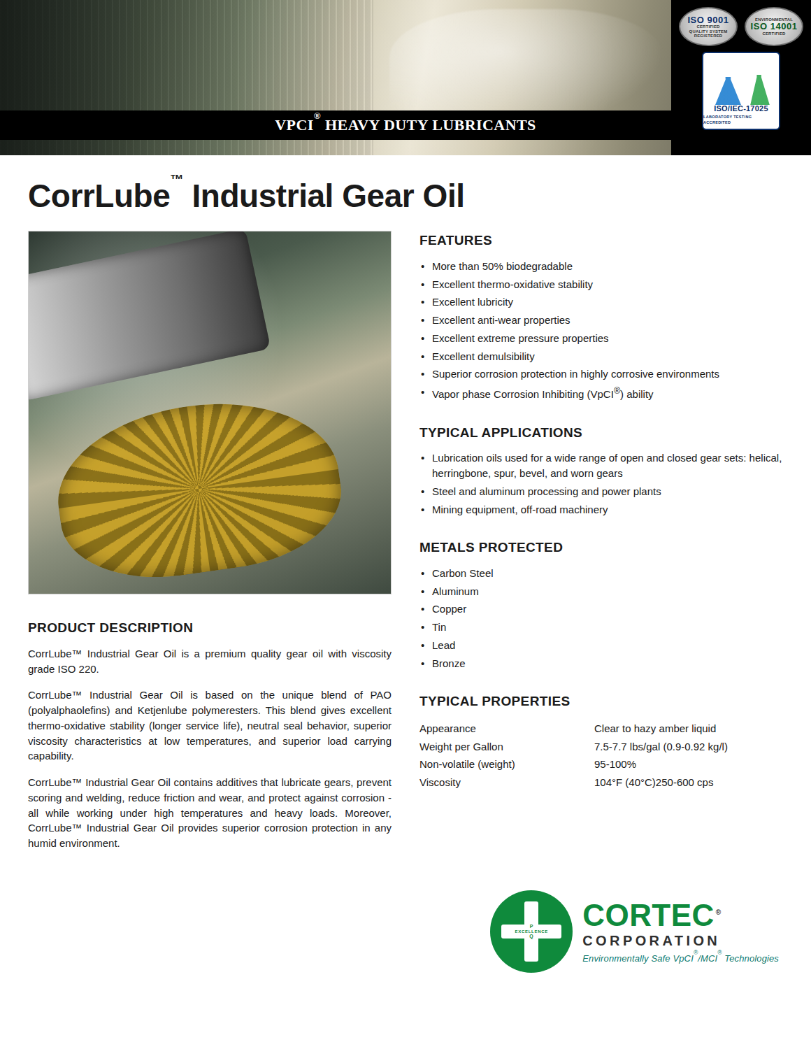VpCI® Heavy Duty Lubricants
ISO 9001 CERTIFIED QUALITY SYSTEM REGISTERED
ENVIRONMENTAL ISO 14001 CERTIFIED
ISO/IEC-17025 LABORATORY TESTING ACCREDITED
CorrLube™ Industrial Gear Oil
Product Description
CorrLube™ Industrial Gear Oil is a premium quality gear oil with viscosity grade ISO 220.
CorrLube™ Industrial Gear Oil is based on the unique blend of PAO (polyalphaolefins) and Ketjenlube polymeresters. This blend gives excellent thermo-oxidative stability (longer service life), neutral seal behavior, superior viscosity characteristics at low temperatures, and superior load carrying capability.
CorrLube™ Industrial Gear Oil contains additives that lubricate gears, prevent scoring and welding, reduce friction and wear, and protect against corrosion - all while working under high temperatures and heavy loads. Moreover, CorrLube™ Industrial Gear Oil provides superior corrosion protection in any humid environment.
Features
More than 50% biodegradable
Excellent thermo-oxidative stability
Excellent lubricity
Excellent anti-wear properties
Excellent extreme pressure properties
Excellent demulsibility
Superior corrosion protection in highly corrosive environments
Vapor phase Corrosion Inhibiting (VpCI®) ability
Typical Applications
Lubrication oils used for a wide range of open and closed gear sets: helical, herringbone, spur, bevel, and worn gears
Steel and aluminum processing and power plants
Mining equipment, off-road machinery
Metals Protected
Carbon Steel
Aluminum
Copper
Tin
Lead
Bronze
Typical Properties
| Appearance | Clear to hazy amber liquid |
| Weight per Gallon | 7.5-7.7 lbs/gal (0.9-0.92 kg/l) |
| Non-volatile (weight) | 95-100% |
| Viscosity | 104°F (40°C)250-600 cps |
P EXCELLENCE Q
CORTEC®
CORPORATION
Environmentally Safe VpCI®/MCI® Technologies